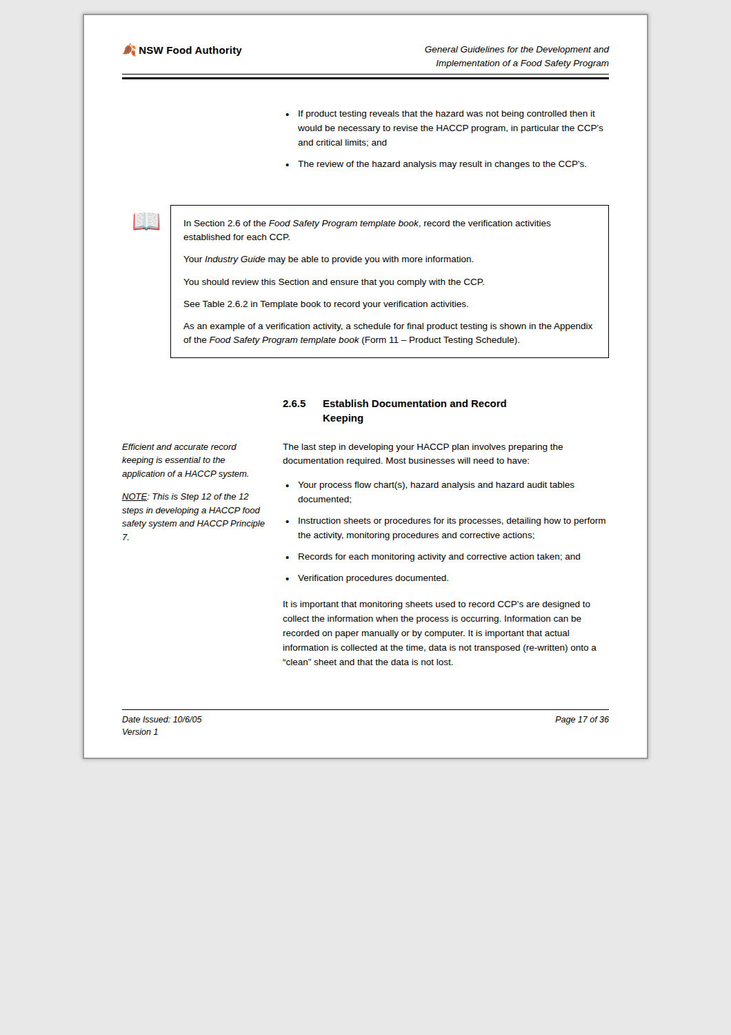🍂NSW Food Authority
General Guidelines for the Development and
Implementation of a Food Safety Program
If product testing reveals that the hazard was not being controlled then it would be necessary to revise the HACCP program, in particular the CCP's and critical limits; and
The review of the hazard analysis may result in changes to the CCP's.
📖
In Section 2.6 of the Food Safety Program template book, record the verification activities established for each CCP.
Your Industry Guide may be able to provide you with more information.
You should review this Section and ensure that you comply with the CCP.
See Table 2.6.2 in Template book to record your verification activities.
As an example of a verification activity, a schedule for final product testing is shown in the Appendix of the Food Safety Program template book (Form 11 – Product Testing Schedule).
2.6.5 Establish Documentation and Record Keeping
Efficient and accurate record keeping is essential to the application of a HACCP system.
NOTE: This is Step 12 of the 12 steps in developing a HACCP food safety system and HACCP Principle 7.
The last step in developing your HACCP plan involves preparing the documentation required. Most businesses will need to have:
Your process flow chart(s), hazard analysis and hazard audit tables documented;
Instruction sheets or procedures for its processes, detailing how to perform the activity, monitoring procedures and corrective actions;
Records for each monitoring activity and corrective action taken; and
Verification procedures documented.
It is important that monitoring sheets used to record CCP's are designed to collect the information when the process is occurring. Information can be recorded on paper manually or by computer. It is important that actual information is collected at the time, data is not transposed (re-written) onto a “clean” sheet and that the data is not lost.
Date Issued: 10/6/05
Version 1
Page 17 of 36